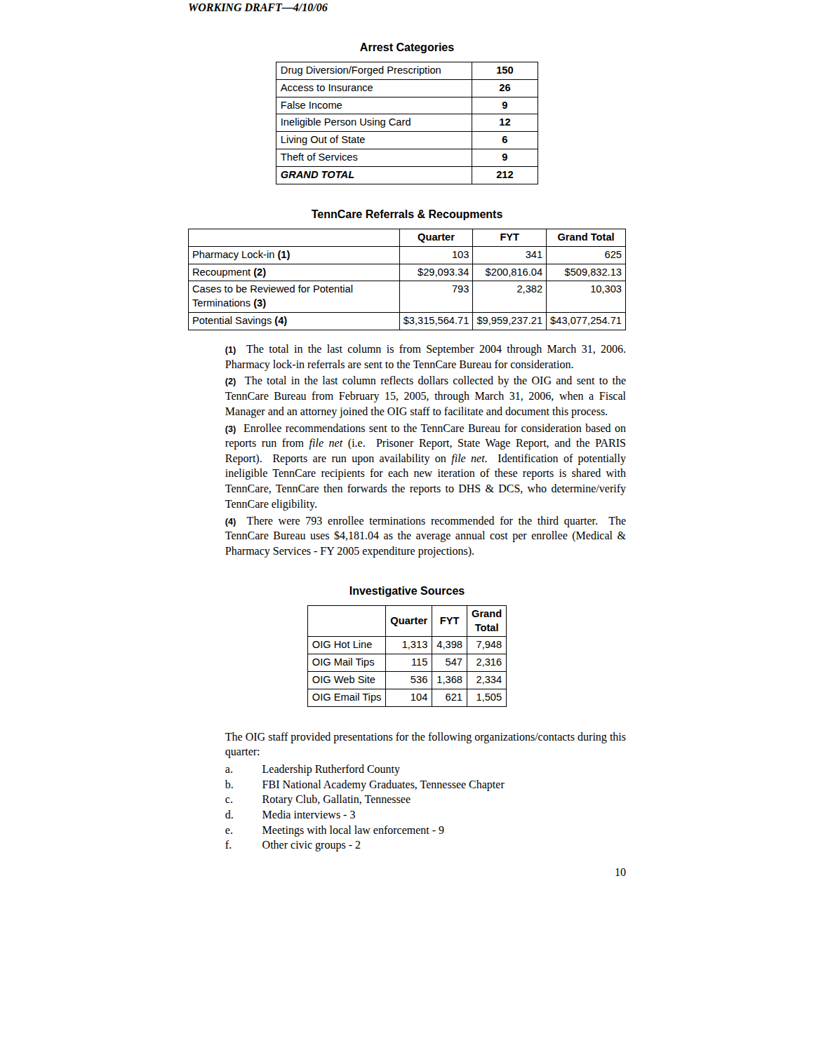WORKING DRAFT—4/10/06
Arrest Categories
| Drug Diversion/Forged Prescription | 150 |
| Access to Insurance | 26 |
| False Income | 9 |
| Ineligible Person Using Card | 12 |
| Living Out of State | 6 |
| Theft of Services | 9 |
| GRAND TOTAL | 212 |
TennCare Referrals & Recoupments
| | Quarter | FYT | Grand Total |
| --- | --- | --- | --- |
| Pharmacy Lock-in (1) | 103 | 341 | 625 |
| Recoupment (2) | $29,093.34 | $200,816.04 | $509,832.13 |
| Cases to be Reviewed for Potential Terminations (3) | 793 | 2,382 | 10,303 |
| Potential Savings (4) | $3,315,564.71 | $9,959,237.21 | $43,077,254.71 |
(1) The total in the last column is from September 2004 through March 31, 2006. Pharmacy lock-in referrals are sent to the TennCare Bureau for consideration.
(2) The total in the last column reflects dollars collected by the OIG and sent to the TennCare Bureau from February 15, 2005, through March 31, 2006, when a Fiscal Manager and an attorney joined the OIG staff to facilitate and document this process.
(3) Enrollee recommendations sent to the TennCare Bureau for consideration based on reports run from file net (i.e. Prisoner Report, State Wage Report, and the PARIS Report). Reports are run upon availability on file net. Identification of potentially ineligible TennCare recipients for each new iteration of these reports is shared with TennCare, TennCare then forwards the reports to DHS & DCS, who determine/verify TennCare eligibility.
(4) There were 793 enrollee terminations recommended for the third quarter. The TennCare Bureau uses $4,181.04 as the average annual cost per enrollee (Medical & Pharmacy Services - FY 2005 expenditure projections).
Investigative Sources
| | Quarter | FYT | Grand Total |
| --- | --- | --- | --- |
| OIG Hot Line | 1,313 | 4,398 | 7,948 |
| OIG Mail Tips | 115 | 547 | 2,316 |
| OIG Web Site | 536 | 1,368 | 2,334 |
| OIG Email Tips | 104 | 621 | 1,505 |
The OIG staff provided presentations for the following organizations/contacts during this quarter:
a. Leadership Rutherford County
b. FBI National Academy Graduates, Tennessee Chapter
c. Rotary Club, Gallatin, Tennessee
d. Media interviews - 3
e. Meetings with local law enforcement - 9
f. Other civic groups - 2
10